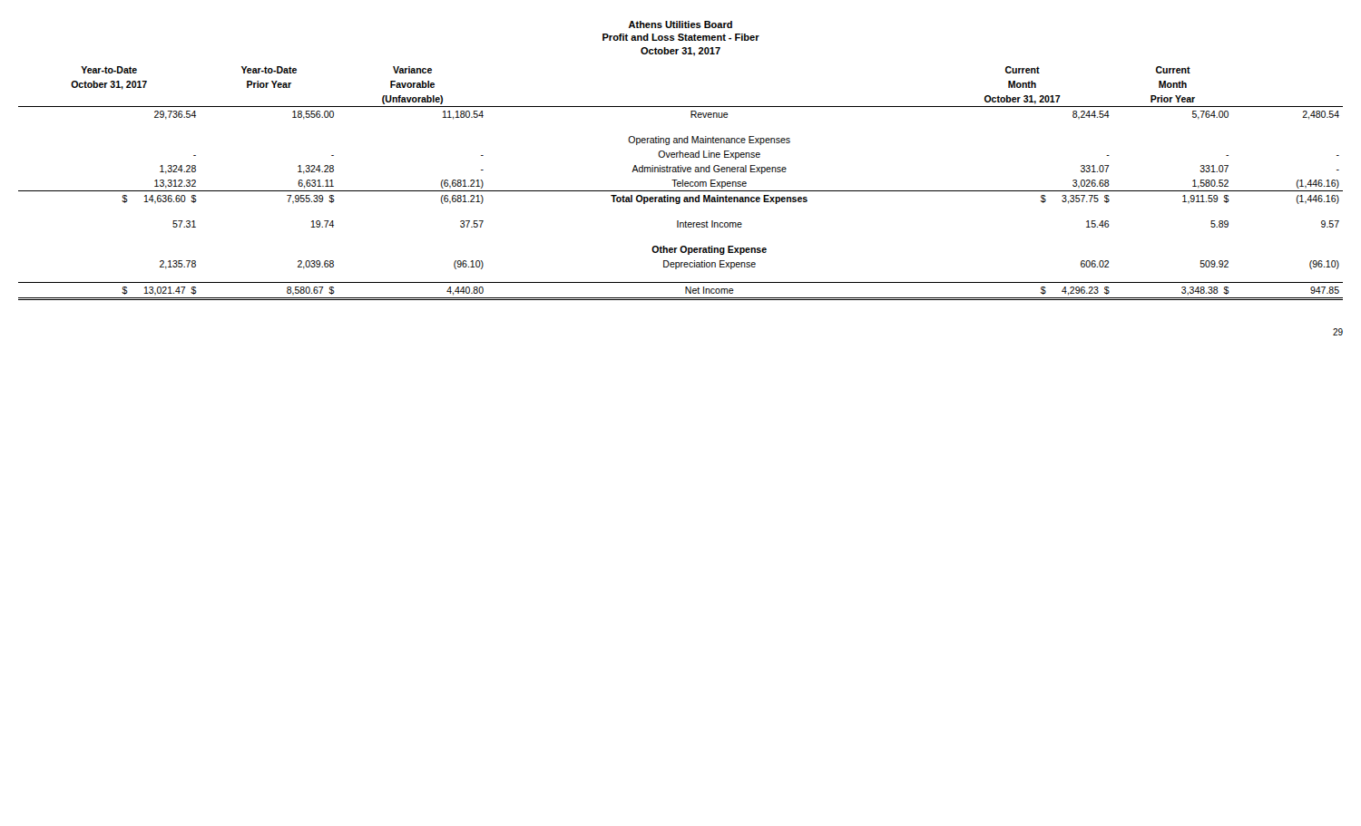Athens Utilities Board
Profit and Loss Statement - Fiber
October 31, 2017
| Year-to-Date | Year-to-Date | Variance | | Current | Current | |
| --- | --- | --- | --- | --- | --- | --- |
| October 31, 2017 | Prior Year | Favorable | | Month | Month | |
| | | (Unfavorable) | | October 31, 2017 | Prior Year | |
| 29,736.54 | 18,556.00 | 11,180.54 | Revenue | 8,244.54 | 5,764.00 | 2,480.54 |
| | | | Operating and Maintenance Expenses | | | |
| - | - | - | Overhead Line Expense | - | - | - |
| 1,324.28 | 1,324.28 | - | Administrative and General Expense | 331.07 | 331.07 | - |
| 13,312.32 | 6,631.11 | (6,681.21) | Telecom Expense | 3,026.68 | 1,580.52 | (1,446.16) |
| $ 14,636.60 $ | 7,955.39 $ | (6,681.21) | Total Operating and Maintenance Expenses | $ 3,357.75 $ | 1,911.59 $ | (1,446.16) |
| 57.31 | 19.74 | 37.57 | Interest Income | 15.46 | 5.89 | 9.57 |
| | | | Other Operating Expense | | | |
| 2,135.78 | 2,039.68 | (96.10) | Depreciation Expense | 606.02 | 509.92 | (96.10) |
| $ 13,021.47 $ | 8,580.67 $ | 4,440.80 | Net Income | $ 4,296.23 $ | 3,348.38 $ | 947.85 |
29